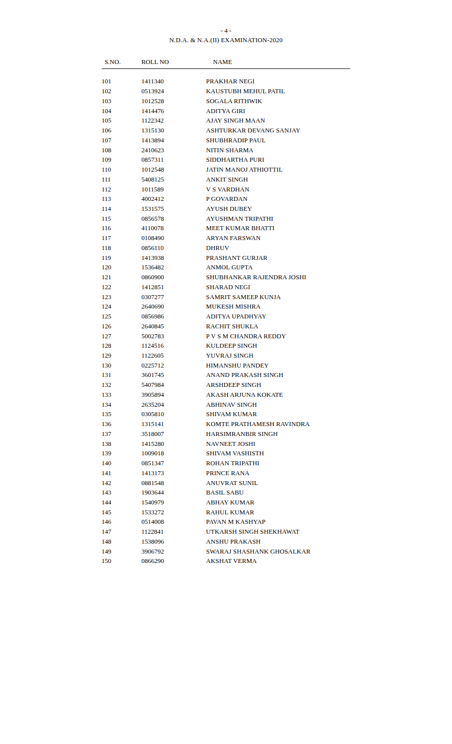- 4 -
N.D.A. & N.A.(II) EXAMINATION-2020
| S.NO. | ROLL NO | NAME |
| --- | --- | --- |
| 101 | 1411340 | PRAKHAR NEGI |
| 102 | 0513924 | KAUSTUBH MEHUL PATIL |
| 103 | 1012528 | SOGALA RITHWIK |
| 104 | 1414476 | ADITYA GIRI |
| 105 | 1122342 | AJAY SINGH MAAN |
| 106 | 1315130 | ASHTURKAR DEVANG SANJAY |
| 107 | 1413894 | SHUBHRADIP PAUL |
| 108 | 2410623 | NITIN SHARMA |
| 109 | 0857311 | SIDDHARTHA PURI |
| 110 | 1012548 | JATIN MANOJ ATHIOTTIL |
| 111 | 5408125 | ANKIT SINGH |
| 112 | 1011589 | V S VARDHAN |
| 113 | 4002412 | P GOVARDAN |
| 114 | 1531575 | AYUSH DUBEY |
| 115 | 0856578 | AYUSHMAN TRIPATHI |
| 116 | 4110078 | MEET KUMAR BHATTI |
| 117 | 0108490 | ARYAN FARSWAN |
| 118 | 0856110 | DHRUV |
| 119 | 1413938 | PRASHANT GURJAR |
| 120 | 1536482 | ANMOL GUPTA |
| 121 | 0860900 | SHUBHANKAR RAJENDRA JOSHI |
| 122 | 1412851 | SHARAD NEGI |
| 123 | 0307277 | SAMRIT SAMEEP KUNJA |
| 124 | 2640690 | MUKESH MISHRA |
| 125 | 0856986 | ADITYA UPADHYAY |
| 126 | 2640845 | RACHIT SHUKLA |
| 127 | 5002783 | P V S M CHANDRA REDDY |
| 128 | 1124516 | KULDEEP SINGH |
| 129 | 1122605 | YUVRAJ SINGH |
| 130 | 0225712 | HIMANSHU PANDEY |
| 131 | 3601745 | ANAND PRAKASH SINGH |
| 132 | 5407984 | ARSHDEEP SINGH |
| 133 | 3905894 | AKASH ARJUNA KOKATE |
| 134 | 2635204 | ABHINAV SINGH |
| 135 | 0305810 | SHIVAM KUMAR |
| 136 | 1315141 | KOMTE PRATHAMESH RAVINDRA |
| 137 | 3518007 | HARSIMRANBIR SINGH |
| 138 | 1415280 | NAVNEET JOSHI |
| 139 | 1009018 | SHIVAM VASHISTH |
| 140 | 0851347 | ROHAN TRIPATHI |
| 141 | 1413173 | PRINCE RANA |
| 142 | 0881548 | ANUVRAT SUNIL |
| 143 | 1903644 | BASIL SABU |
| 144 | 1540979 | ABHAY KUMAR |
| 145 | 1533272 | RAHUL KUMAR |
| 146 | 0514008 | PAVAN M KASHYAP |
| 147 | 1122841 | UTKARSH SINGH SHEKHAWAT |
| 148 | 1538096 | ANSHU PRAKASH |
| 149 | 3906792 | SWARAJ SHASHANK GHOSALKAR |
| 150 | 0866290 | AKSHAT VERMA |